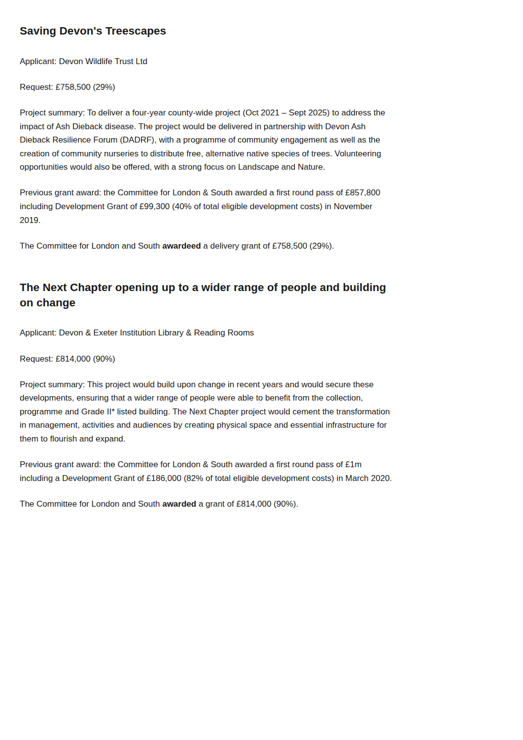Saving Devon's Treescapes
Applicant: Devon Wildlife Trust Ltd
Request: £758,500 (29%)
Project summary: To deliver a four-year county-wide project (Oct 2021 – Sept 2025) to address the impact of Ash Dieback disease. The project would be delivered in partnership with Devon Ash Dieback Resilience Forum (DADRF), with a programme of community engagement as well as the creation of community nurseries to distribute free, alternative native species of trees. Volunteering opportunities would also be offered, with a strong focus on Landscape and Nature.
Previous grant award: the Committee for London & South awarded a first round pass of £857,800 including Development Grant of £99,300 (40% of total eligible development costs) in November 2019.
The Committee for London and South awardeed a delivery grant of £758,500 (29%).
The Next Chapter opening up to a wider range of people and building on change
Applicant: Devon & Exeter Institution Library & Reading Rooms
Request: £814,000 (90%)
Project summary: This project would build upon change in recent years and would secure these developments, ensuring that a wider range of people were able to benefit from the collection, programme and Grade II* listed building. The Next Chapter project would cement the transformation in management, activities and audiences by creating physical space and essential infrastructure for them to flourish and expand.
Previous grant award: the Committee for London & South awarded a first round pass of £1m including a Development Grant of £186,000 (82% of total eligible development costs) in March 2020.
The Committee for London and South awarded a grant of £814,000 (90%).